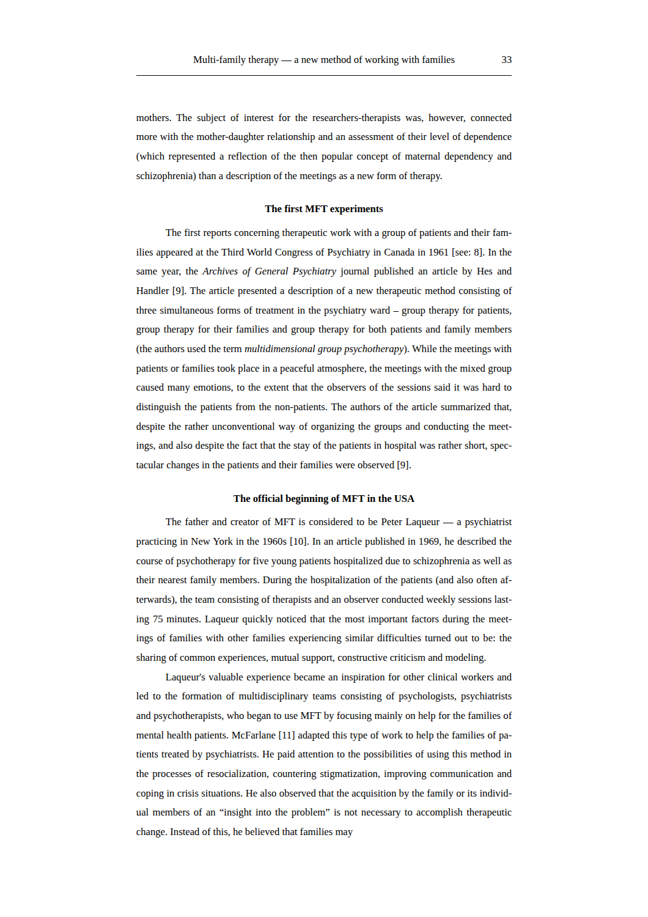Multi-family therapy — a new method of working with families
33
mothers. The subject of interest for the researchers-therapists was, however, connected more with the mother-daughter relationship and an assessment of their level of dependence (which represented a reflection of the then popular concept of maternal dependency and schizophrenia) than a description of the meetings as a new form of therapy.
The first MFT experiments
The first reports concerning therapeutic work with a group of patients and their families appeared at the Third World Congress of Psychiatry in Canada in 1961 [see: 8]. In the same year, the Archives of General Psychiatry journal published an article by Hes and Handler [9]. The article presented a description of a new therapeutic method consisting of three simultaneous forms of treatment in the psychiatry ward – group therapy for patients, group therapy for their families and group therapy for both patients and family members (the authors used the term multidimensional group psychotherapy). While the meetings with patients or families took place in a peaceful atmosphere, the meetings with the mixed group caused many emotions, to the extent that the observers of the sessions said it was hard to distinguish the patients from the non-patients. The authors of the article summarized that, despite the rather unconventional way of organizing the groups and conducting the meetings, and also despite the fact that the stay of the patients in hospital was rather short, spectacular changes in the patients and their families were observed [9].
The official beginning of MFT in the USA
The father and creator of MFT is considered to be Peter Laqueur — a psychiatrist practicing in New York in the 1960s [10]. In an article published in 1969, he described the course of psychotherapy for five young patients hospitalized due to schizophrenia as well as their nearest family members. During the hospitalization of the patients (and also often afterwards), the team consisting of therapists and an observer conducted weekly sessions lasting 75 minutes. Laqueur quickly noticed that the most important factors during the meetings of families with other families experiencing similar difficulties turned out to be: the sharing of common experiences, mutual support, constructive criticism and modeling.
Laqueur's valuable experience became an inspiration for other clinical workers and led to the formation of multidisciplinary teams consisting of psychologists, psychiatrists and psychotherapists, who began to use MFT by focusing mainly on help for the families of mental health patients. McFarlane [11] adapted this type of work to help the families of patients treated by psychiatrists. He paid attention to the possibilities of using this method in the processes of resocialization, countering stigmatization, improving communication and coping in crisis situations. He also observed that the acquisition by the family or its individual members of an “insight into the problem” is not necessary to accomplish therapeutic change. Instead of this, he believed that families may